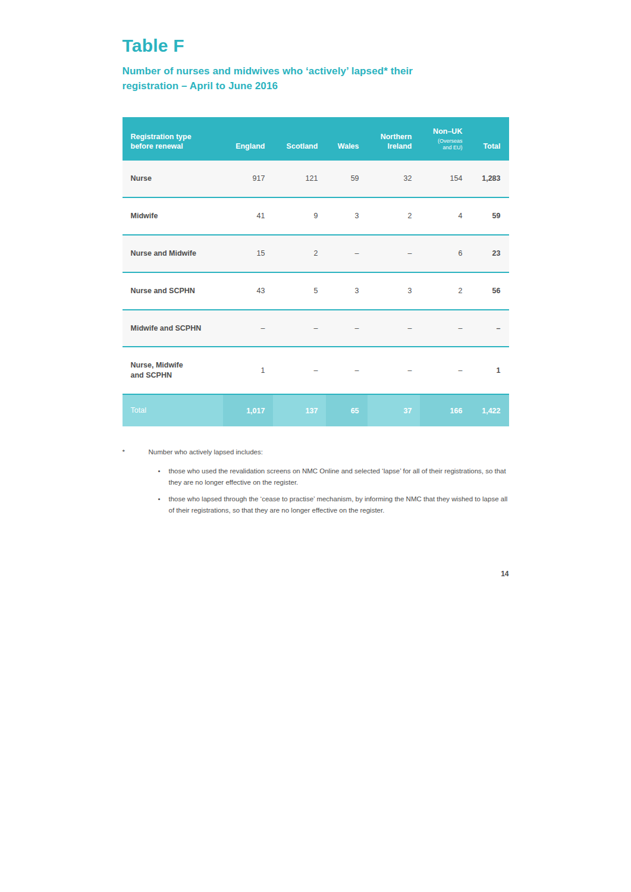Table F
Number of nurses and midwives who ‘actively’ lapsed* their
registration – April to June 2016
| Registration type before renewal | England | Scotland | Wales | Northern Ireland | Non–UK (Overseas and EU) | Total |
| --- | --- | --- | --- | --- | --- | --- |
| Nurse | 917 | 121 | 59 | 32 | 154 | 1,283 |
| Midwife | 41 | 9 | 3 | 2 | 4 | 59 |
| Nurse and Midwife | 15 | 2 | – | – | 6 | 23 |
| Nurse and SCPHN | 43 | 5 | 3 | 3 | 2 | 56 |
| Midwife and SCPHN | – | – | – | – | – | – |
| Nurse, Midwife and SCPHN | 1 | – | – | – | – | 1 |
| Total | 1,017 | 137 | 65 | 37 | 166 | 1,422 |
*
Number who actively lapsed includes:
those who used the revalidation screens on NMC Online and selected ‘lapse’ for all of their registrations, so that they are no longer effective on the register.
those who lapsed through the ‘cease to practise’ mechanism, by informing the NMC that they wished to lapse all of their registrations, so that they are no longer effective on the register.
14